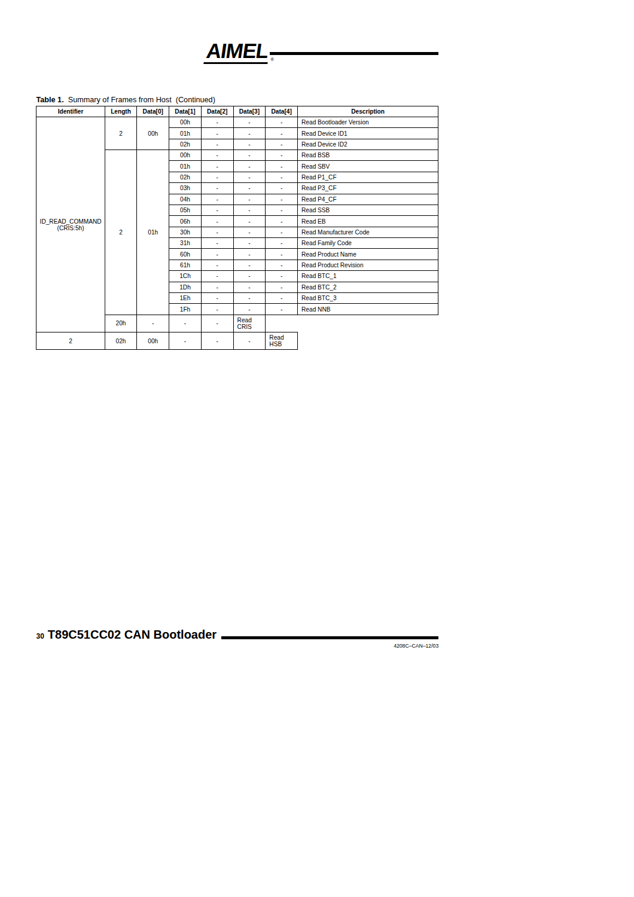AIMEL®
Table 1. Summary of Frames from Host (Continued)
| Identifier | Length | Data[0] | Data[1] | Data[2] | Data[3] | Data[4] | Description |
| --- | --- | --- | --- | --- | --- | --- | --- |
| ID_READ_COMMAND (CRIS:5h) | 2 | 00h | 00h | - | - | - | Read Bootloader Version |
| 01h | - | - | - | Read Device ID1 |
| 02h | - | - | - | Read Device ID2 |
| 2 | 01h | 00h | - | - | - | Read BSB |
| 01h | - | - | - | Read SBV |
| 02h | - | - | - | Read P1_CF |
| 03h | - | - | - | Read P3_CF |
| 04h | - | - | - | Read P4_CF |
| 05h | - | - | - | Read SSB |
| 06h | - | - | - | Read EB |
| 30h | - | - | - | Read Manufacturer Code |
| 31h | - | - | - | Read Family Code |
| 60h | - | - | - | Read Product Name |
| 61h | - | - | - | Read Product Revision |
| 1Ch | - | - | - | Read BTC_1 |
| 1Dh | - | - | - | Read BTC_2 |
| 1Eh | - | - | - | Read BTC_3 |
| 1Fh | - | - | - | Read NNB |
| 20h | - | - | - | Read CRIS |
| 2 | 02h | 00h | - | - | - | Read HSB |
30
T89C51CC02 CAN Bootloader
4208C–CAN–12/03